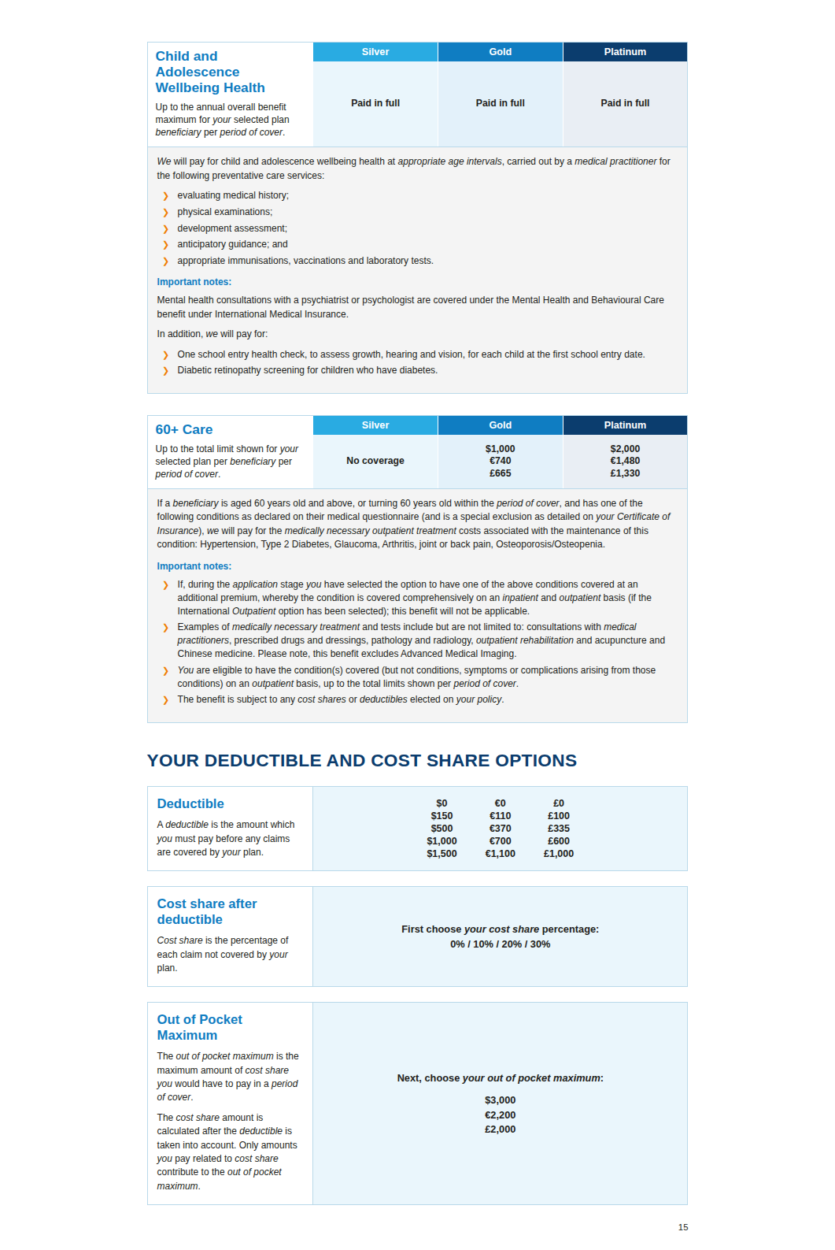Child and Adolescence Wellbeing Health
Up to the annual overall benefit maximum for your selected plan beneficiary per period of cover.
Silver
Paid in full
Gold
Paid in full
Platinum
Paid in full
We will pay for child and adolescence wellbeing health at appropriate age intervals, carried out by a medical practitioner for the following preventative care services:
evaluating medical history;
physical examinations;
development assessment;
anticipatory guidance; and
appropriate immunisations, vaccinations and laboratory tests.
Important notes:
Mental health consultations with a psychiatrist or psychologist are covered under the Mental Health and Behavioural Care benefit under International Medical Insurance.
In addition, we will pay for:
One school entry health check, to assess growth, hearing and vision, for each child at the first school entry date.
Diabetic retinopathy screening for children who have diabetes.
60+ Care
Up to the total limit shown for your selected plan per beneficiary per period of cover.
Silver
No coverage
Gold
$1,000
€740
£665
Platinum
$2,000
€1,480
£1,330
If a beneficiary is aged 60 years old and above, or turning 60 years old within the period of cover, and has one of the following conditions as declared on their medical questionnaire (and is a special exclusion as detailed on your Certificate of Insurance), we will pay for the medically necessary outpatient treatment costs associated with the maintenance of this condition: Hypertension, Type 2 Diabetes, Glaucoma, Arthritis, joint or back pain, Osteoporosis/Osteopenia.
Important notes:
If, during the application stage you have selected the option to have one of the above conditions covered at an additional premium, whereby the condition is covered comprehensively on an inpatient and outpatient basis (if the International Outpatient option has been selected); this benefit will not be applicable.
Examples of medically necessary treatment and tests include but are not limited to: consultations with medical practitioners, prescribed drugs and dressings, pathology and radiology, outpatient rehabilitation and acupuncture and Chinese medicine. Please note, this benefit excludes Advanced Medical Imaging.
You are eligible to have the condition(s) covered (but not conditions, symptoms or complications arising from those conditions) on an outpatient basis, up to the total limits shown per period of cover.
The benefit is subject to any cost shares or deductibles elected on your policy.
YOUR DEDUCTIBLE AND COST SHARE OPTIONS
Deductible
A deductible is the amount which you must pay before any claims are covered by your plan.
| $0 | €0 | £0 |
| $150 | €110 | £100 |
| $500 | €370 | £335 |
| $1,000 | €700 | £600 |
| $1,500 | €1,100 | £1,000 |
Cost share after deductible
Cost share is the percentage of each claim not covered by your plan.
First choose your cost share percentage: 0% / 10% / 20% / 30%
Out of Pocket Maximum
The out of pocket maximum is the maximum amount of cost share you would have to pay in a period of cover.
The cost share amount is calculated after the deductible is taken into account. Only amounts you pay related to cost share contribute to the out of pocket maximum.
Next, choose your out of pocket maximum:
$3,000
€2,200
£2,000
15